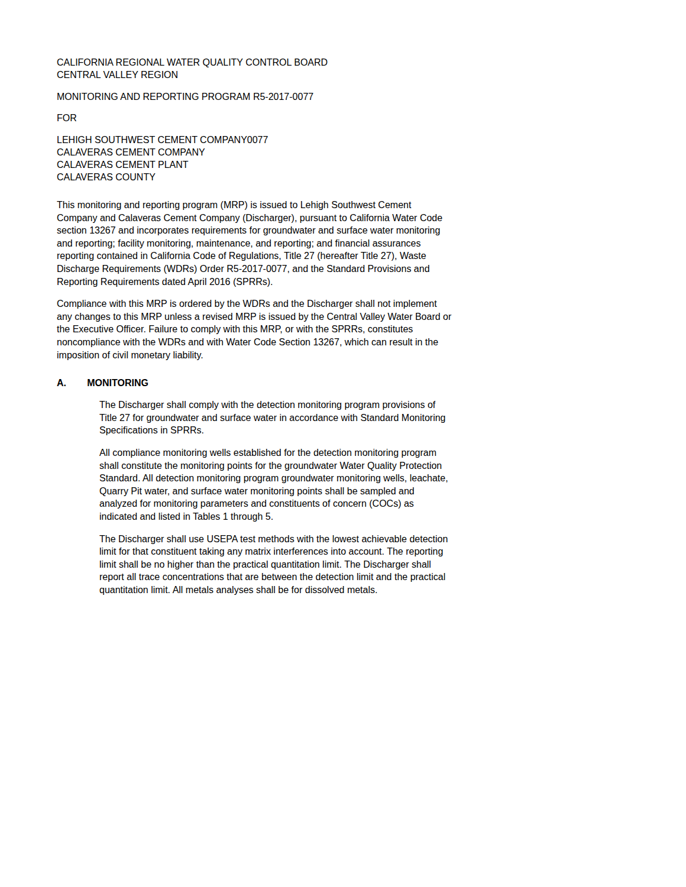CALIFORNIA REGIONAL WATER QUALITY CONTROL BOARD
CENTRAL VALLEY REGION
MONITORING AND REPORTING PROGRAM R5-2017-0077
FOR
LEHIGH SOUTHWEST CEMENT COMPANY0077
CALAVERAS CEMENT COMPANY
CALAVERAS CEMENT PLANT
CALAVERAS COUNTY
This monitoring and reporting program (MRP) is issued to Lehigh Southwest Cement Company and Calaveras Cement Company (Discharger), pursuant to California Water Code section 13267 and incorporates requirements for groundwater and surface water monitoring and reporting; facility monitoring, maintenance, and reporting; and financial assurances reporting contained in California Code of Regulations, Title 27 (hereafter Title 27), Waste Discharge Requirements (WDRs) Order R5-2017-0077, and the Standard Provisions and Reporting Requirements dated April 2016 (SPRRs).
Compliance with this MRP is ordered by the WDRs and the Discharger shall not implement any changes to this MRP unless a revised MRP is issued by the Central Valley Water Board or the Executive Officer. Failure to comply with this MRP, or with the SPRRs, constitutes noncompliance with the WDRs and with Water Code Section 13267, which can result in the imposition of civil monetary liability.
A. MONITORING
The Discharger shall comply with the detection monitoring program provisions of Title 27 for groundwater and surface water in accordance with Standard Monitoring Specifications in SPRRs.
All compliance monitoring wells established for the detection monitoring program shall constitute the monitoring points for the groundwater Water Quality Protection Standard. All detection monitoring program groundwater monitoring wells, leachate, Quarry Pit water, and surface water monitoring points shall be sampled and analyzed for monitoring parameters and constituents of concern (COCs) as indicated and listed in Tables 1 through 5.
The Discharger shall use USEPA test methods with the lowest achievable detection limit for that constituent taking any matrix interferences into account. The reporting limit shall be no higher than the practical quantitation limit. The Discharger shall report all trace concentrations that are between the detection limit and the practical quantitation limit. All metals analyses shall be for dissolved metals.